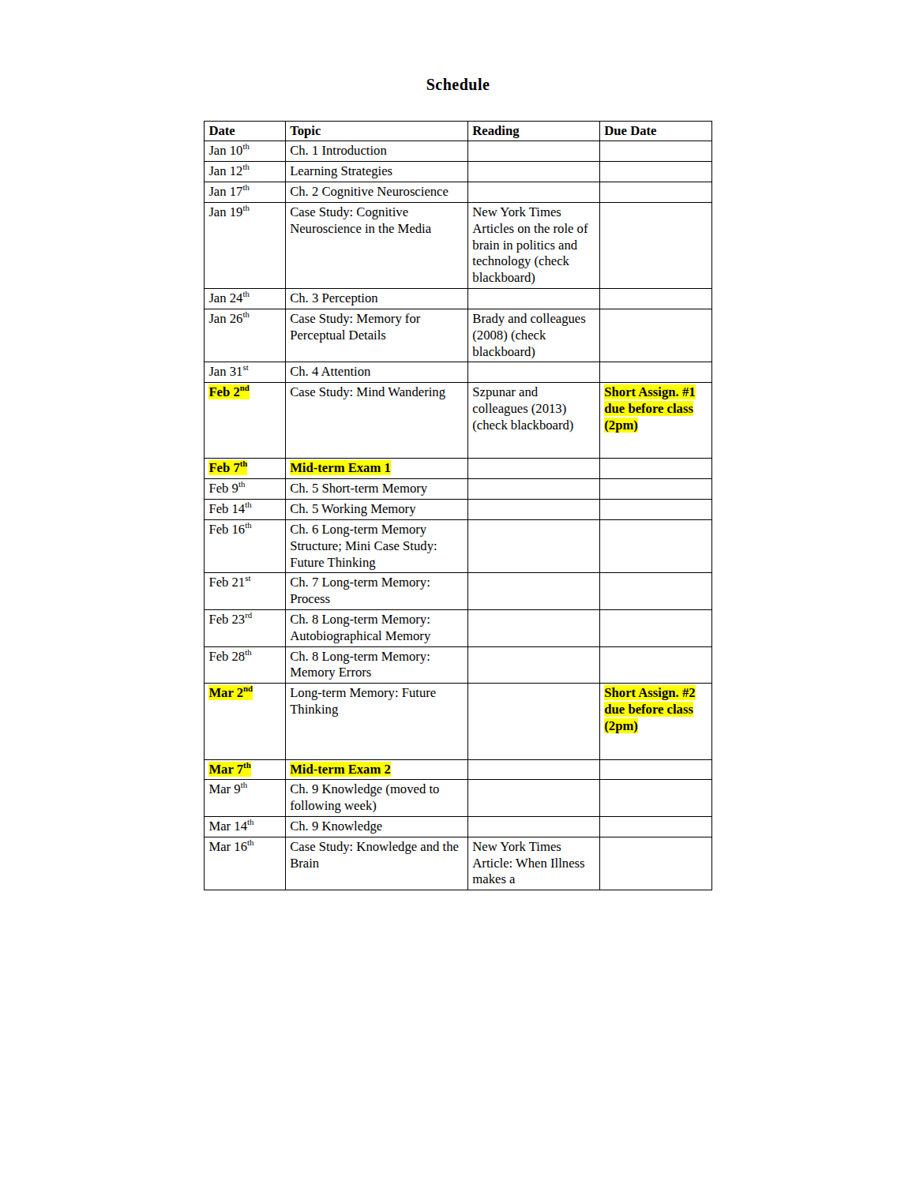Schedule
| Date | Topic | Reading | Due Date |
| --- | --- | --- | --- |
| Jan 10 th | Ch. 1 Introduction | | |
| Jan 12 th | Learning Strategies | | |
| Jan 17 th | Ch. 2 Cognitive Neuroscience | | |
| Jan 19 th | Case Study: Cognitive Neuroscience in the Media | New York Times Articles on the role of brain in politics and technology (check blackboard) | |
| Jan 24 th | Ch. 3 Perception | | |
| Jan 26 th | Case Study: Memory for Perceptual Details | Brady and colleagues (2008) (check blackboard) | |
| Jan 31 st | Ch. 4 Attention | | |
| Feb 2 nd | Case Study: Mind Wandering | Szpunar and colleagues (2013) (check blackboard) | Short Assign. #1 due before class (2pm) |
| Feb 7 th | Mid-term Exam 1 | | |
| Feb 9 th | Ch. 5 Short-term Memory | | |
| Feb 14 th | Ch. 5 Working Memory | | |
| Feb 16 th | Ch. 6 Long-term Memory Structure; Mini Case Study: Future Thinking | | |
| Feb 21 st | Ch. 7 Long-term Memory: Process | | |
| Feb 23 rd | Ch. 8 Long-term Memory: Autobiographical Memory | | |
| Feb 28 th | Ch. 8 Long-term Memory: Memory Errors | | |
| Mar 2 nd | Long-term Memory: Future Thinking | | Short Assign. #2 due before class (2pm) |
| Mar 7 th | Mid-term Exam 2 | | |
| Mar 9 th | Ch. 9 Knowledge (moved to following week) | | |
| Mar 14 th | Ch. 9 Knowledge | | |
| Mar 16 th | Case Study: Knowledge and the Brain | New York Times Article: When Illness makes a | |